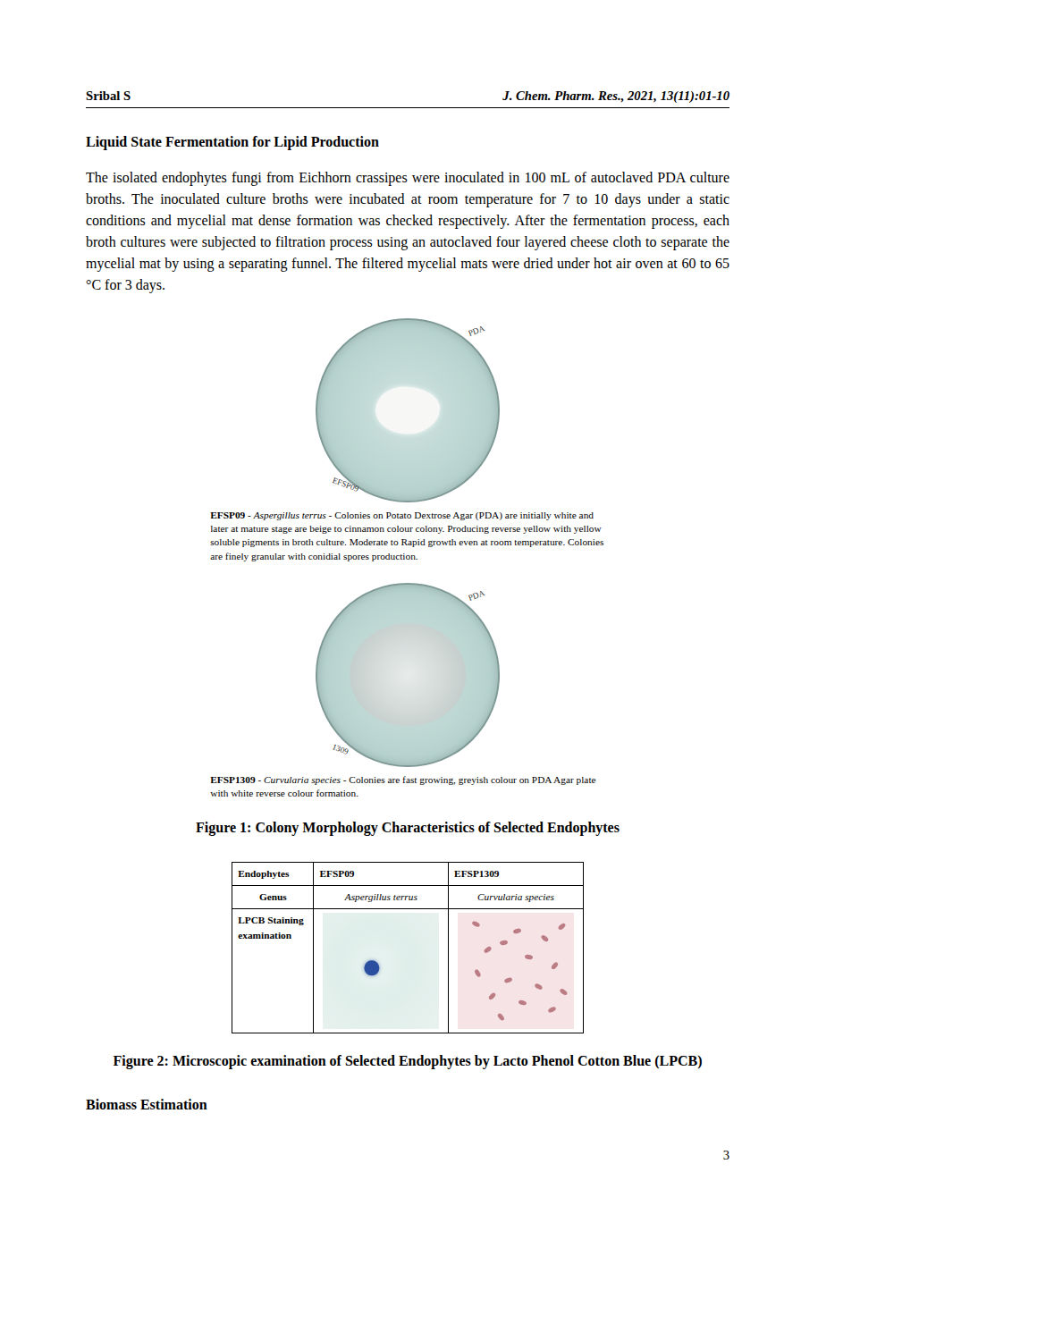Sribal S
J. Chem. Pharm. Res., 2021, 13(11):01-10
Liquid State Fermentation for Lipid Production
The isolated endophytes fungi from Eichhorn crassipes were inoculated in 100 mL of autoclaved PDA culture broths. The inoculated culture broths were incubated at room temperature for 7 to 10 days under a static conditions and mycelial mat dense formation was checked respectively. After the fermentation process, each broth cultures were subjected to filtration process using an autoclaved four layered cheese cloth to separate the mycelial mat by using a separating funnel. The filtered mycelial mats were dried under hot air oven at 60 to 65 °C for 3 days.
PDA EFSP09
EFSP09 - Aspergillus terrus - Colonies on Potato Dextrose Agar (PDA) are initially white and later at mature stage are beige to cinnamon colour colony. Producing reverse yellow with yellow soluble pigments in broth culture. Moderate to Rapid growth even at room temperature. Colonies are finely granular with conidial spores production.
PDA 1309
EFSP1309 - Curvularia species - Colonies are fast growing, greyish colour on PDA Agar plate with white reverse colour formation.
Figure 1: Colony Morphology Characteristics of Selected Endophytes
| Endophytes | EFSP09 | EFSP1309 |
| --- | --- | --- |
| Genus | Aspergillus terrus | Curvularia species |
| LPCB Staining examination | | |
Figure 2: Microscopic examination of Selected Endophytes by Lacto Phenol Cotton Blue (LPCB)
Biomass Estimation
3